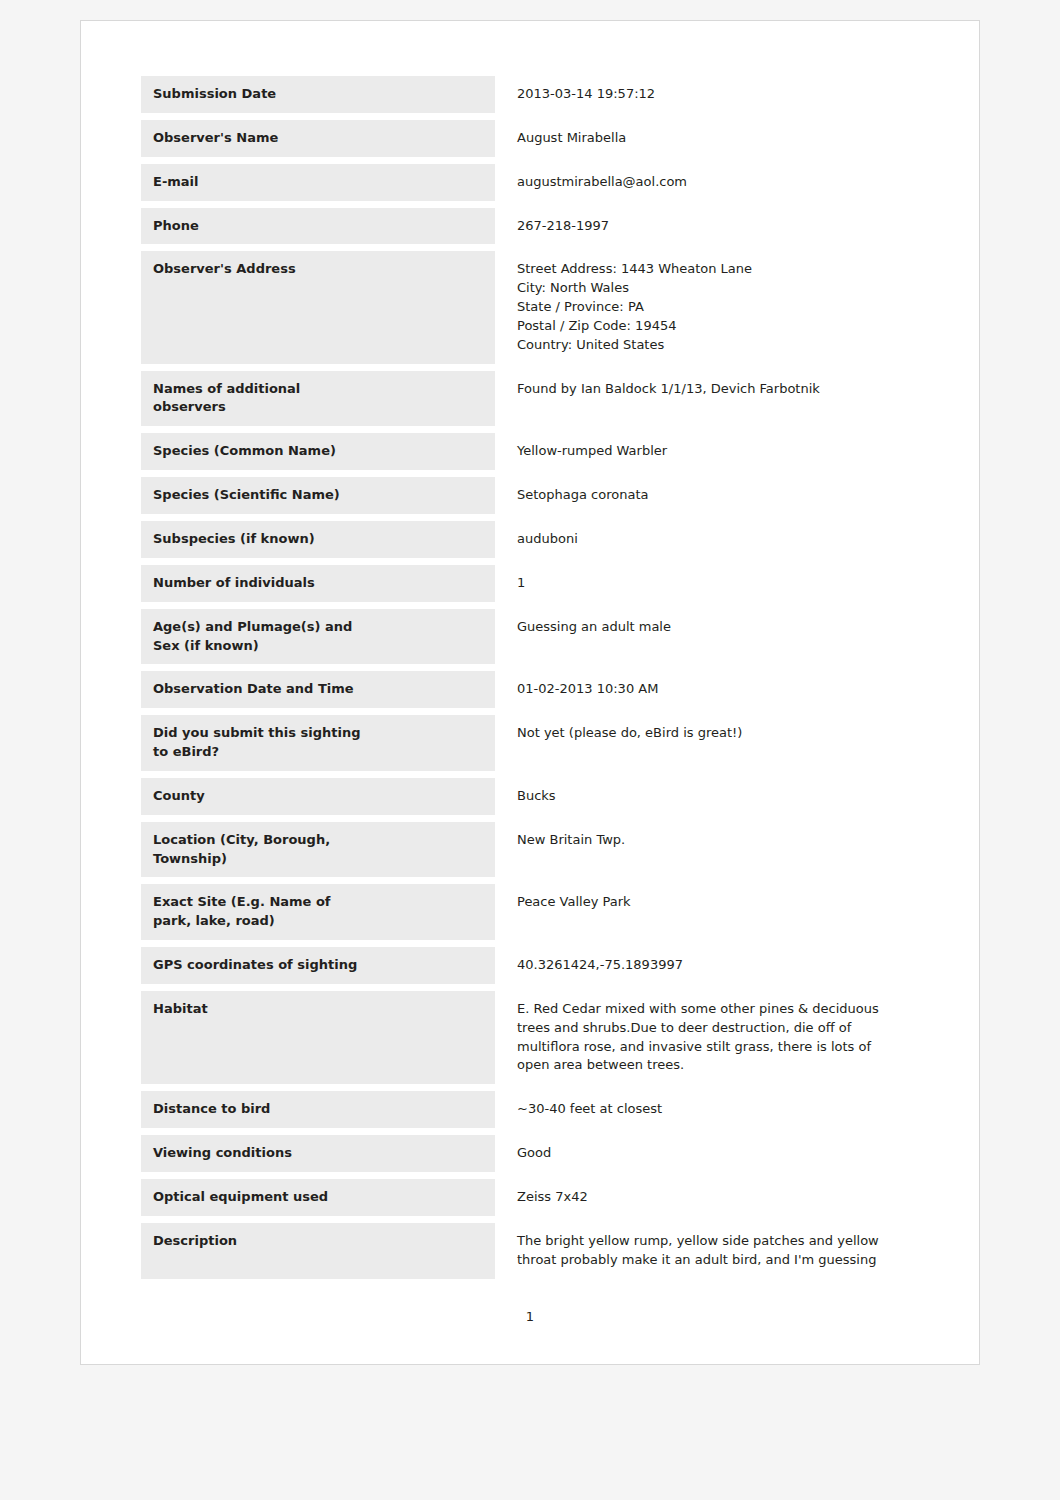| Submission Date | 2013-03-14 19:57:12 |
| Observer's Name | August Mirabella |
| E-mail | augustmirabella@aol.com |
| Phone | 267-218-1997 |
| Observer's Address | Street Address: 1443 Wheaton Lane City: North Wales State / Province: PA Postal / Zip Code: 19454 Country: United States |
| Names of additional observers | Found by Ian Baldock 1/1/13, Devich Farbotnik |
| Species (Common Name) | Yellow-rumped Warbler |
| Species (Scientific Name) | Setophaga coronata |
| Subspecies (if known) | auduboni |
| Number of individuals | 1 |
| Age(s) and Plumage(s) and Sex (if known) | Guessing an adult male |
| Observation Date and Time | 01-02-2013 10:30 AM |
| Did you submit this sighting to eBird? | Not yet (please do, eBird is great!) |
| County | Bucks |
| Location (City, Borough, Township) | New Britain Twp. |
| Exact Site (E.g. Name of park, lake, road) | Peace Valley Park |
| GPS coordinates of sighting | 40.3261424,-75.1893997 |
| Habitat | E. Red Cedar mixed with some other pines & deciduous trees and shrubs.Due to deer destruction, die off of multiflora rose, and invasive stilt grass, there is lots of open area between trees. |
| Distance to bird | ~30-40 feet at closest |
| Viewing conditions | Good |
| Optical equipment used | Zeiss 7x42 |
| Description | The bright yellow rump, yellow side patches and yellow throat probably make it an adult bird, and I'm guessing |
1